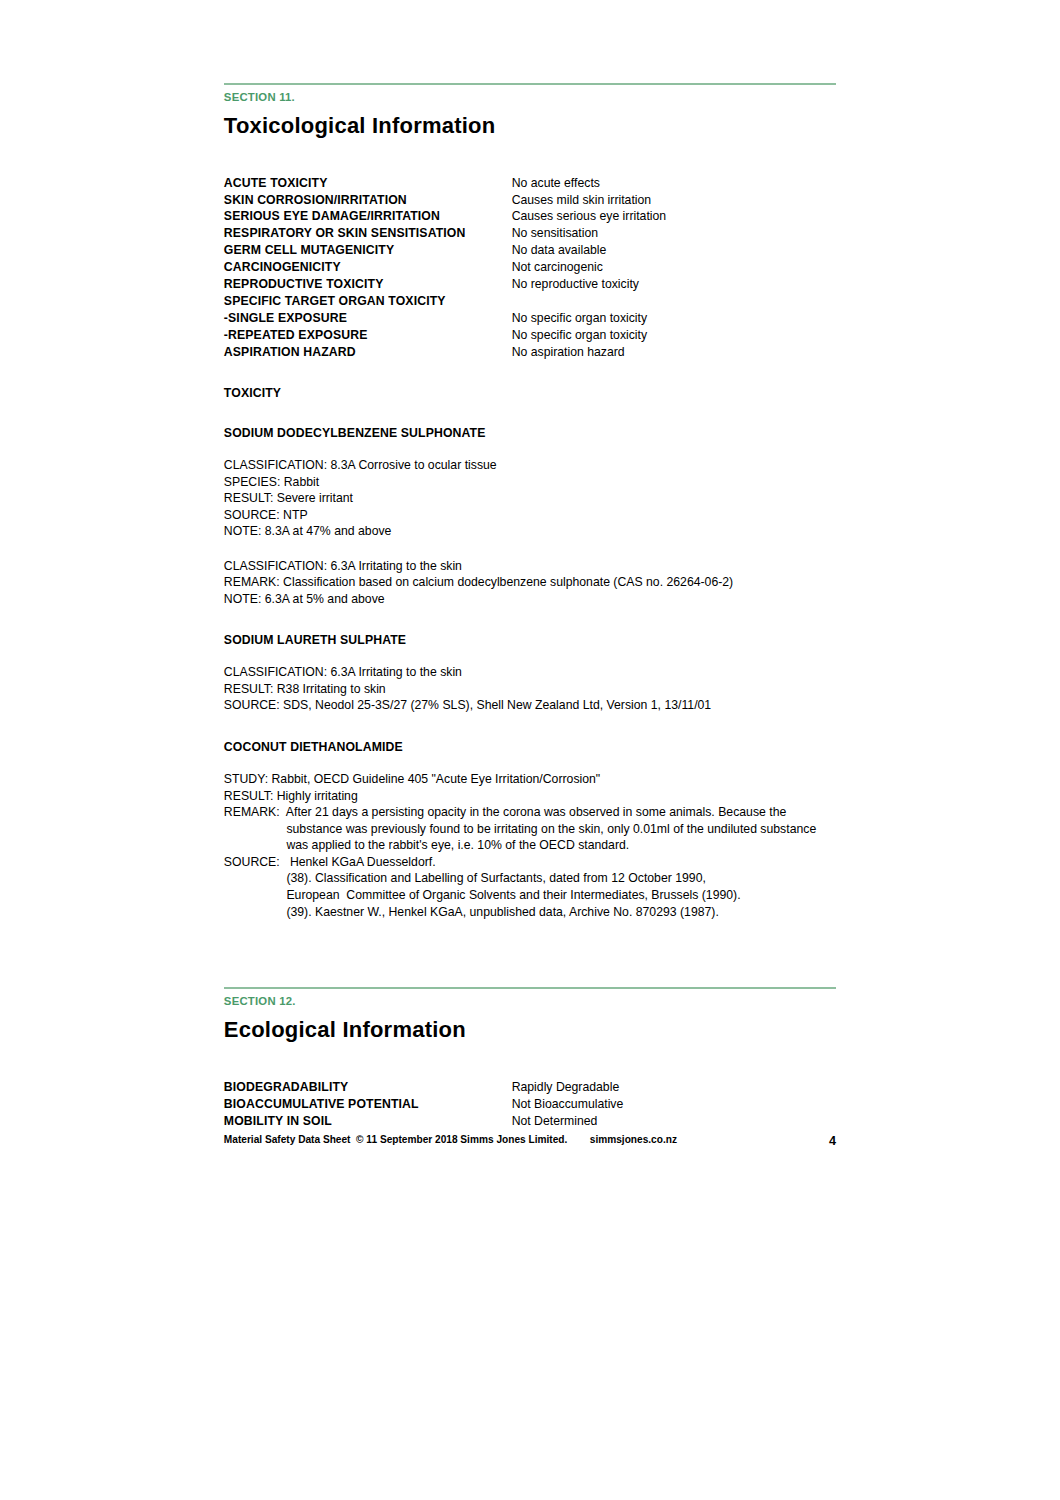SECTION 11.
Toxicological Information
| ACUTE TOXICITY | No acute effects |
| SKIN CORROSION/IRRITATION | Causes mild skin irritation |
| SERIOUS EYE DAMAGE/IRRITATION | Causes serious eye irritation |
| RESPIRATORY OR SKIN SENSITISATION | No sensitisation |
| GERM CELL MUTAGENICITY | No data available |
| CARCINOGENICITY | Not carcinogenic |
| REPRODUCTIVE TOXICITY | No reproductive toxicity |
| SPECIFIC TARGET ORGAN TOXICITY | |
| -SINGLE EXPOSURE | No specific organ toxicity |
| -REPEATED EXPOSURE | No specific organ toxicity |
| ASPIRATION HAZARD | No aspiration hazard |
TOXICITY
SODIUM DODECYLBENZENE SULPHONATE
CLASSIFICATION: 8.3A Corrosive to ocular tissue
SPECIES: Rabbit
RESULT: Severe irritant
SOURCE: NTP
NOTE: 8.3A at 47% and above
CLASSIFICATION: 6.3A Irritating to the skin
REMARK: Classification based on calcium dodecylbenzene sulphonate (CAS no. 26264-06-2)
NOTE: 6.3A at 5% and above
SODIUM LAURETH SULPHATE
CLASSIFICATION: 6.3A Irritating to the skin
RESULT: R38 Irritating to skin
SOURCE: SDS, Neodol 25-3S/27 (27% SLS), Shell New Zealand Ltd, Version 1, 13/11/01
COCONUT DIETHANOLAMIDE
STUDY: Rabbit, OECD Guideline 405 "Acute Eye Irritation/Corrosion"
RESULT: Highly irritating
REMARK: After 21 days a persisting opacity in the corona was observed in some animals. Because the substance was previously found to be irritating on the skin, only 0.01ml of the undiluted substance was applied to the rabbit's eye, i.e. 10% of the OECD standard. SOURCE: Henkel KGaA Duesseldorf.
(38). Classification and Labelling of Surfactants, dated from 12 October 1990,
European Committee of Organic Solvents and their Intermediates, Brussels (1990).
(39). Kaestner W., Henkel KGaA, unpublished data, Archive No. 870293 (1987).
SECTION 12.
Ecological Information
| BIODEGRADABILITY | Rapidly Degradable |
| BIOACCUMULATIVE POTENTIAL | Not Bioaccumulative |
| MOBILITY IN SOIL | Not Determined |
Material Safety Data Sheet © 11 September 2018 Simms Jones Limited. simmsjones.co.nz 4